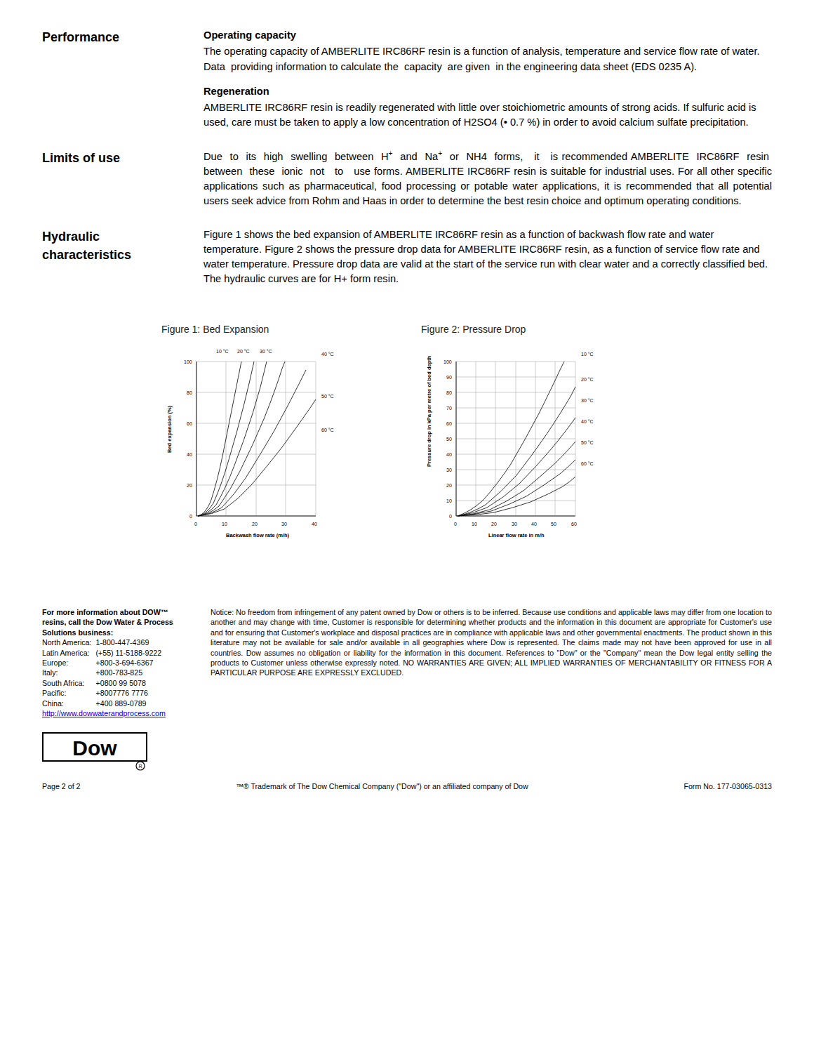Performance
Operating capacity
The operating capacity of AMBERLITE IRC86RF resin is a function of analysis, temperature and service flow rate of water. Data providing information to calculate the capacity are given in the engineering data sheet (EDS 0235 A).
Regeneration
AMBERLITE IRC86RF resin is readily regenerated with little over stoichiometric amounts of strong acids. If sulfuric acid is used, care must be taken to apply a low concentration of H2SO4 (• 0.7 %) in order to avoid calcium sulfate precipitation.
Limits of use
Due to its high swelling between H+ and Na+ or NH4 forms, it is recommended AMBERLITE IRC86RF resin between these ionic not to use forms. AMBERLITE IRC86RF resin is suitable for industrial uses. For all other specific applications such as pharmaceutical, food processing or potable water applications, it is recommended that all potential users seek advice from Rohm and Haas in order to determine the best resin choice and optimum operating conditions.
Hydraulic
characteristics
Figure 1 shows the bed expansion of AMBERLITE IRC86RF resin as a function of backwash flow rate and water temperature. Figure 2 shows the pressure drop data for AMBERLITE IRC86RF resin, as a function of service flow rate and water temperature. Pressure drop data are valid at the start of the service run with clear water and a correctly classified bed. The hydraulic curves are for H+ form resin.
Figure 1: Bed Expansion
10 °C 20 °C 30 °C 40 °C 50 °C 60 °C Bed expansion (%) 100 80 60 40 20 0 0 10 20 30 40 Backwash flow rate (m/h)
Figure 2: Pressure Drop
10 °C 20 °C 30 °C 40 °C 50 °C 60 °C Pressure drop in kPa per metre of bed depth 100 90 80 70 60 50 40 30 20 10 0 0 10 20 30 40 50 60 Linear flow rate in m/h
For more information about DOW™ resins, call the Dow Water & Process Solutions business:
| North America: | 1-800-447-4369 |
| Latin America: | (+55) 11-5188-9222 |
| Europe: | +800-3-694-6367 |
| Italy: | +800-783-825 |
| South Africa: | +0800 99 5078 |
| Pacific: | +8007776 7776 |
| China: | +400 889-0789 |
http://www.dowwaterandprocess.com
Notice: No freedom from infringement of any patent owned by Dow or others is to be inferred. Because use conditions and applicable laws may differ from one location to another and may change with time, Customer is responsible for determining whether products and the information in this document are appropriate for Customer's use and for ensuring that Customer's workplace and disposal practices are in compliance with applicable laws and other governmental enactments. The product shown in this literature may not be available for sale and/or available in all geographies where Dow is represented. The claims made may not have been approved for use in all countries. Dow assumes no obligation or liability for the information in this document. References to "Dow" or the "Company" mean the Dow legal entity selling the products to Customer unless otherwise expressly noted. NO WARRANTIES ARE GIVEN; ALL IMPLIED WARRANTIES OF MERCHANTABILITY OR FITNESS FOR A PARTICULAR PURPOSE ARE EXPRESSLY EXCLUDED.
Dow R
Page 2 of 2
™® Trademark of The Dow Chemical Company ("Dow") or an affiliated company of Dow
Form No. 177-03065-0313